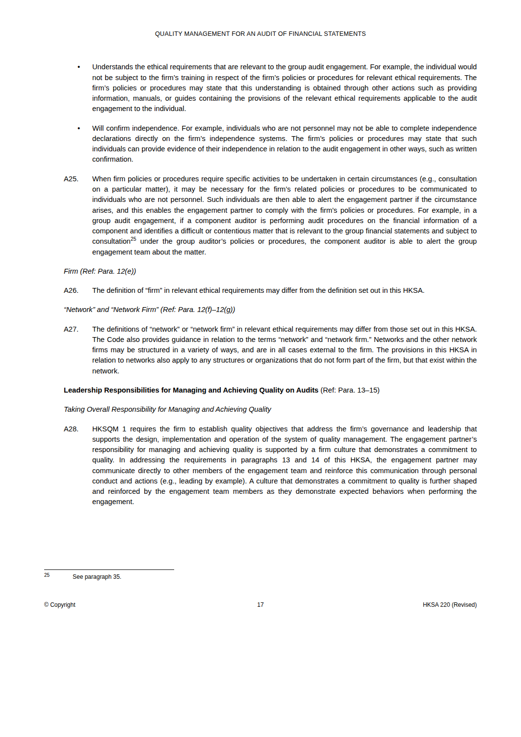QUALITY MANAGEMENT FOR AN AUDIT OF FINANCIAL STATEMENTS
Understands the ethical requirements that are relevant to the group audit engagement. For example, the individual would not be subject to the firm’s training in respect of the firm’s policies or procedures for relevant ethical requirements. The firm’s policies or procedures may state that this understanding is obtained through other actions such as providing information, manuals, or guides containing the provisions of the relevant ethical requirements applicable to the audit engagement to the individual.
Will confirm independence. For example, individuals who are not personnel may not be able to complete independence declarations directly on the firm’s independence systems. The firm’s policies or procedures may state that such individuals can provide evidence of their independence in relation to the audit engagement in other ways, such as written confirmation.
A25. When firm policies or procedures require specific activities to be undertaken in certain circumstances (e.g., consultation on a particular matter), it may be necessary for the firm’s related policies or procedures to be communicated to individuals who are not personnel. Such individuals are then able to alert the engagement partner if the circumstance arises, and this enables the engagement partner to comply with the firm’s policies or procedures. For example, in a group audit engagement, if a component auditor is performing audit procedures on the financial information of a component and identifies a difficult or contentious matter that is relevant to the group financial statements and subject to consultation25 under the group auditor’s policies or procedures, the component auditor is able to alert the group engagement team about the matter.
Firm (Ref: Para. 12(e))
A26. The definition of “firm” in relevant ethical requirements may differ from the definition set out in this HKSA.
“Network” and “Network Firm” (Ref: Para. 12(f)–12(g))
A27. The definitions of “network” or “network firm” in relevant ethical requirements may differ from those set out in this HKSA. The Code also provides guidance in relation to the terms “network” and “network firm.” Networks and the other network firms may be structured in a variety of ways, and are in all cases external to the firm. The provisions in this HKSA in relation to networks also apply to any structures or organizations that do not form part of the firm, but that exist within the network.
Leadership Responsibilities for Managing and Achieving Quality on Audits (Ref: Para. 13–15)
Taking Overall Responsibility for Managing and Achieving Quality
A28. HKSQM 1 requires the firm to establish quality objectives that address the firm’s governance and leadership that supports the design, implementation and operation of the system of quality management. The engagement partner’s responsibility for managing and achieving quality is supported by a firm culture that demonstrates a commitment to quality. In addressing the requirements in paragraphs 13 and 14 of this HKSA, the engagement partner may communicate directly to other members of the engagement team and reinforce this communication through personal conduct and actions (e.g., leading by example). A culture that demonstrates a commitment to quality is further shaped and reinforced by the engagement team members as they demonstrate expected behaviors when performing the engagement.
25 See paragraph 35.
© Copyright
17
HKSA 220 (Revised)